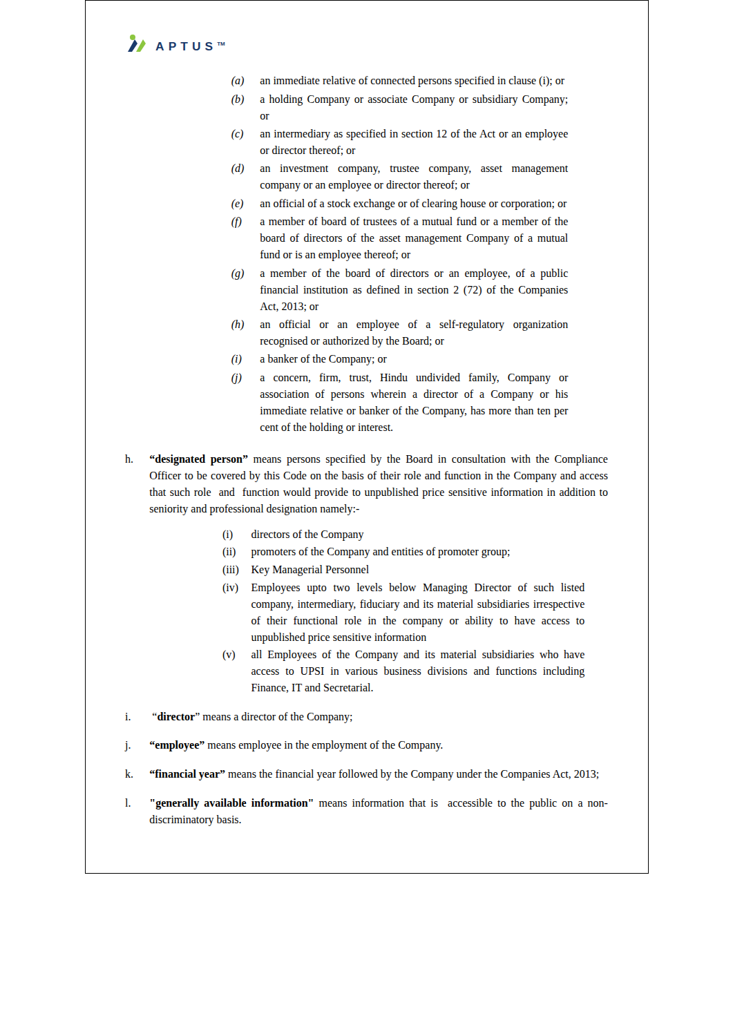APTUSTM
(a) an immediate relative of connected persons specified in clause (i); or
(b) a holding Company or associate Company or subsidiary Company; or
(c) an intermediary as specified in section 12 of the Act or an employee or director thereof; or
(d) an investment company, trustee company, asset management company or an employee or director thereof; or
(e) an official of a stock exchange or of clearing house or corporation; or
(f) a member of board of trustees of a mutual fund or a member of the board of directors of the asset management Company of a mutual fund or is an employee thereof; or
(g) a member of the board of directors or an employee, of a public financial institution as defined in section 2 (72) of the Companies Act, 2013; or
(h) an official or an employee of a self-regulatory organization recognised or authorized by the Board; or
(i) a banker of the Company; or
(j) a concern, firm, trust, Hindu undivided family, Company or association of persons wherein a director of a Company or his immediate relative or banker of the Company, has more than ten per cent of the holding or interest.
h. “designated person” means persons specified by the Board in consultation with the Compliance Officer to be covered by this Code on the basis of their role and function in the Company and access that such role and function would provide to unpublished price sensitive information in addition to seniority and professional designation namely:-
(i) directors of the Company
(ii) promoters of the Company and entities of promoter group;
(iii) Key Managerial Personnel
(iv) Employees upto two levels below Managing Director of such listed company, intermediary, fiduciary and its material subsidiaries irrespective of their functional role in the company or ability to have access to unpublished price sensitive information
(v) all Employees of the Company and its material subsidiaries who have access to UPSI in various business divisions and functions including Finance, IT and Secretarial.
i. “director” means a director of the Company;
j. “employee” means employee in the employment of the Company.
k. “financial year” means the financial year followed by the Company under the Companies Act, 2013;
l. "generally available information" means information that is accessible to the public on a non-discriminatory basis.